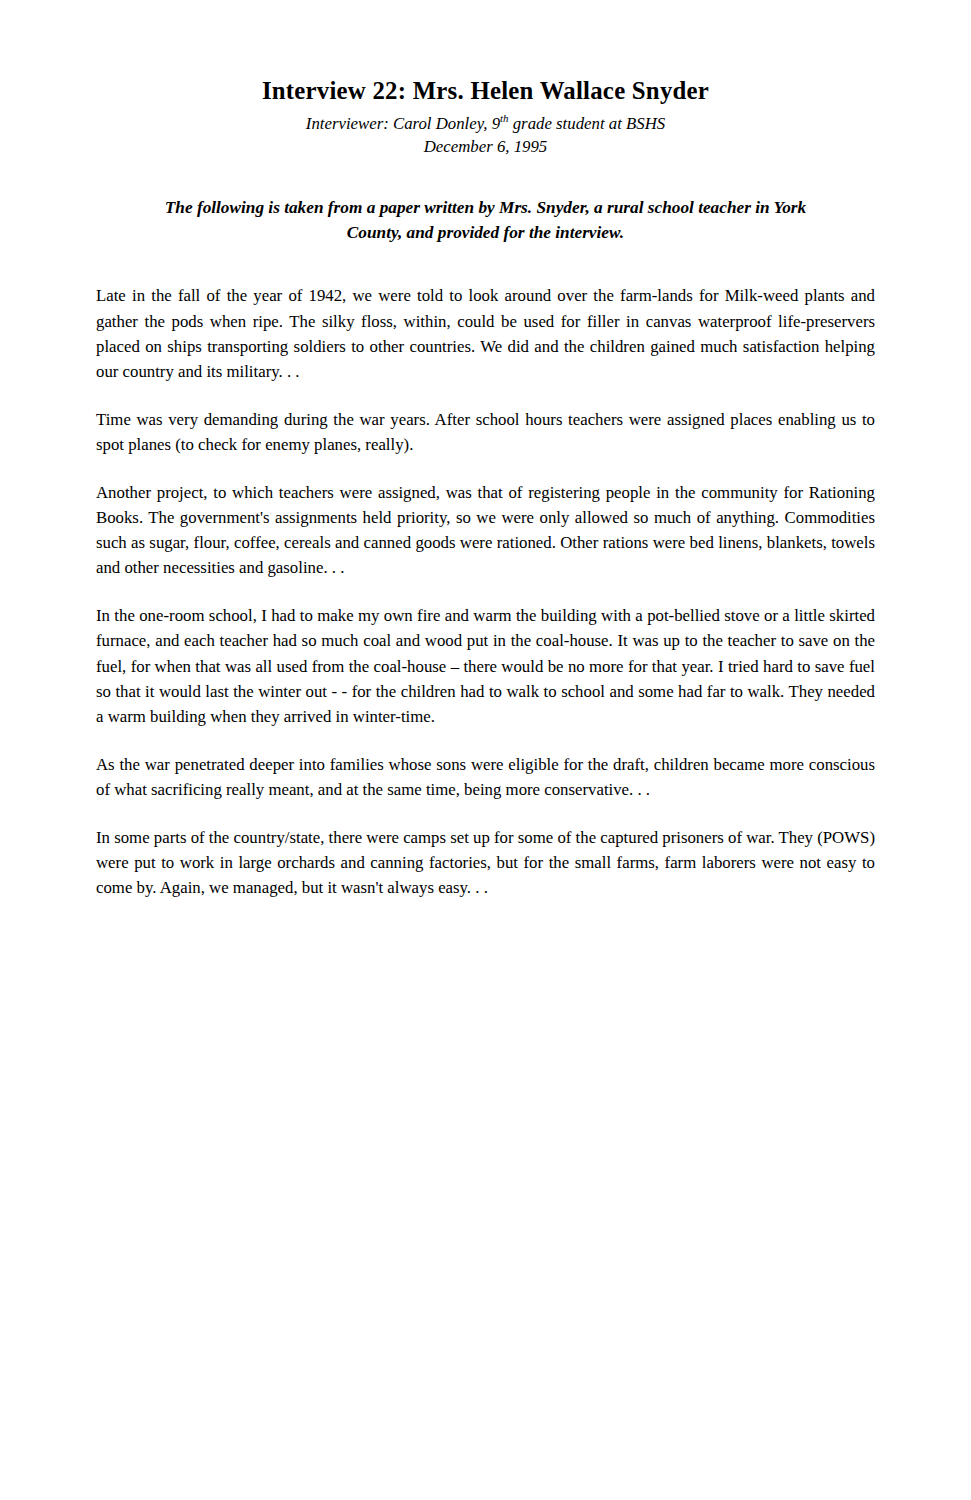Interview 22: Mrs. Helen Wallace Snyder
Interviewer: Carol Donley, 9th grade student at BSHS December 6, 1995
The following is taken from a paper written by Mrs. Snyder, a rural school teacher in York County, and provided for the interview.
Late in the fall of the year of 1942, we were told to look around over the farm-lands for Milk-weed plants and gather the pods when ripe. The silky floss, within, could be used for filler in canvas waterproof life-preservers placed on ships transporting soldiers to other countries. We did and the children gained much satisfaction helping our country and its military. . .
Time was very demanding during the war years. After school hours teachers were assigned places enabling us to spot planes (to check for enemy planes, really).
Another project, to which teachers were assigned, was that of registering people in the community for Rationing Books. The government's assignments held priority, so we were only allowed so much of anything. Commodities such as sugar, flour, coffee, cereals and canned goods were rationed. Other rations were bed linens, blankets, towels and other necessities and gasoline. . .
In the one-room school, I had to make my own fire and warm the building with a pot-bellied stove or a little skirted furnace, and each teacher had so much coal and wood put in the coal-house. It was up to the teacher to save on the fuel, for when that was all used from the coal-house – there would be no more for that year. I tried hard to save fuel so that it would last the winter out - - for the children had to walk to school and some had far to walk. They needed a warm building when they arrived in winter-time.
As the war penetrated deeper into families whose sons were eligible for the draft, children became more conscious of what sacrificing really meant, and at the same time, being more conservative. . .
In some parts of the country/state, there were camps set up for some of the captured prisoners of war. They (POWS) were put to work in large orchards and canning factories, but for the small farms, farm laborers were not easy to come by. Again, we managed, but it wasn't always easy. . .